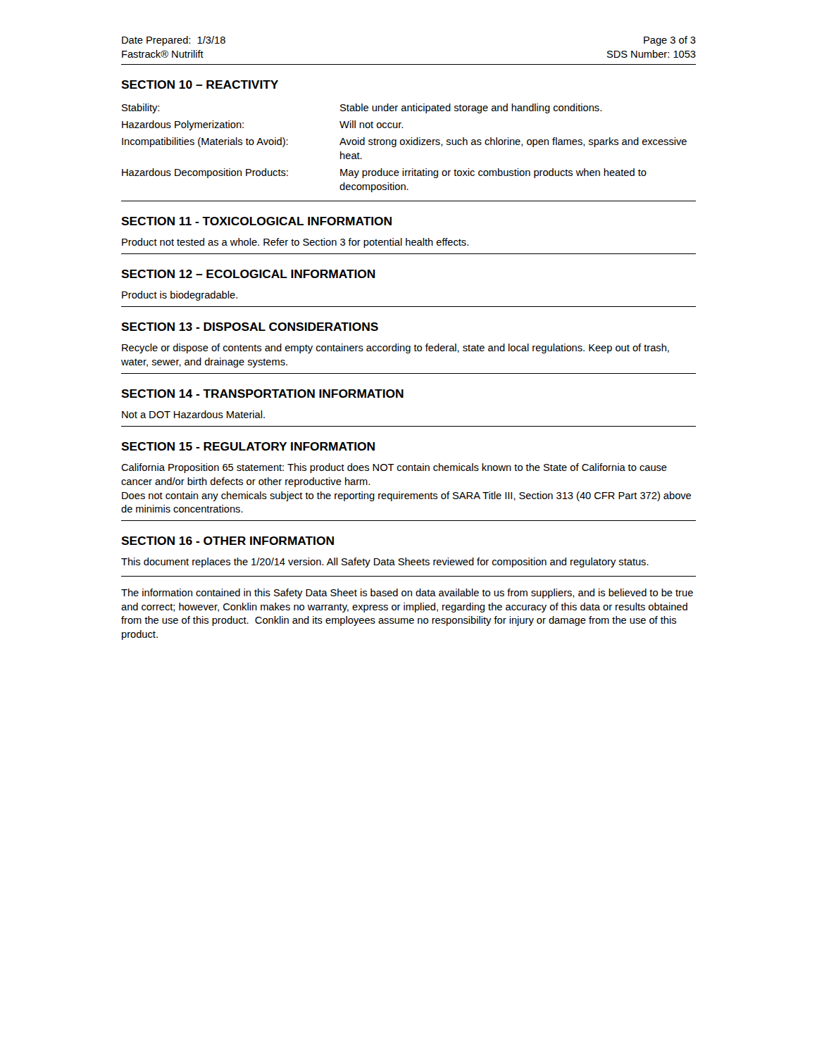Date Prepared: 1/3/18
Fastrack® Nutrilift
Page 3 of 3
SDS Number: 1053
SECTION 10 – REACTIVITY
| Stability: | Stable under anticipated storage and handling conditions. |
| Hazardous Polymerization: | Will not occur. |
| Incompatibilities (Materials to Avoid): | Avoid strong oxidizers, such as chlorine, open flames, sparks and excessive heat. |
| Hazardous Decomposition Products: | May produce irritating or toxic combustion products when heated to decomposition. |
SECTION 11 - TOXICOLOGICAL INFORMATION
Product not tested as a whole. Refer to Section 3 for potential health effects.
SECTION 12 – ECOLOGICAL INFORMATION
Product is biodegradable.
SECTION 13 - DISPOSAL CONSIDERATIONS
Recycle or dispose of contents and empty containers according to federal, state and local regulations. Keep out of trash, water, sewer, and drainage systems.
SECTION 14 - TRANSPORTATION INFORMATION
Not a DOT Hazardous Material.
SECTION 15 - REGULATORY INFORMATION
California Proposition 65 statement: This product does NOT contain chemicals known to the State of California to cause cancer and/or birth defects or other reproductive harm.
Does not contain any chemicals subject to the reporting requirements of SARA Title III, Section 313 (40 CFR Part 372) above de minimis concentrations.
SECTION 16 - OTHER INFORMATION
This document replaces the 1/20/14 version. All Safety Data Sheets reviewed for composition and regulatory status.
The information contained in this Safety Data Sheet is based on data available to us from suppliers, and is believed to be true and correct; however, Conklin makes no warranty, express or implied, regarding the accuracy of this data or results obtained from the use of this product. Conklin and its employees assume no responsibility for injury or damage from the use of this product.